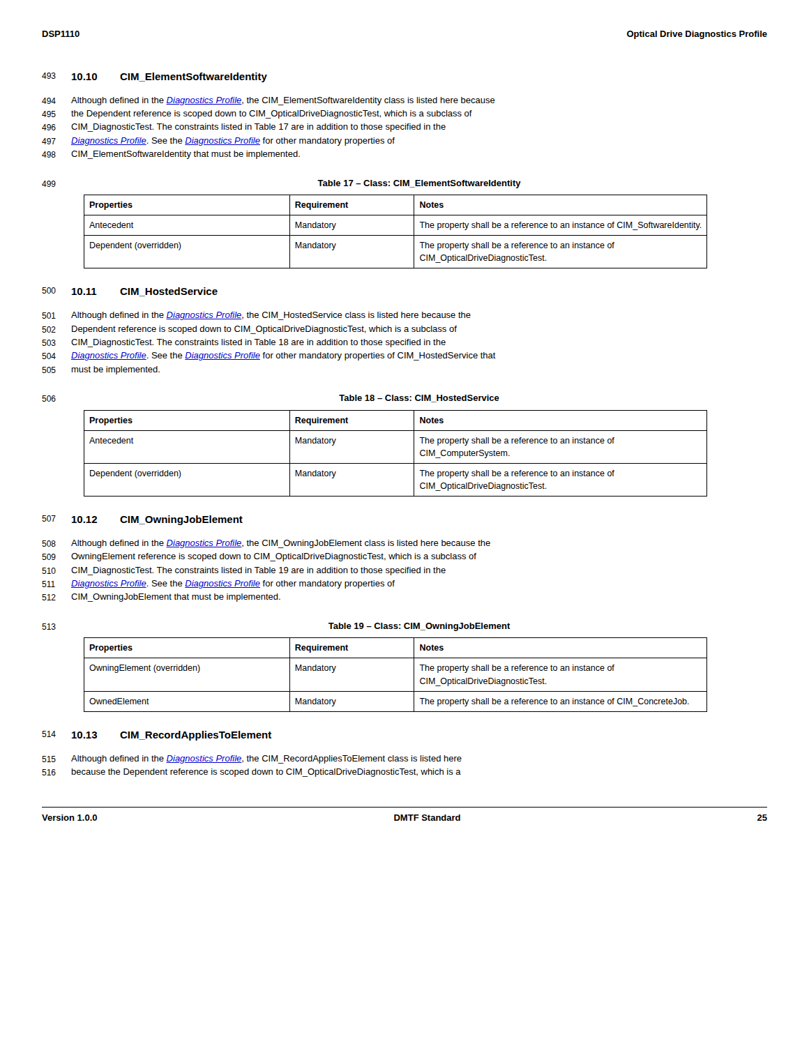DSP1110 Optical Drive Diagnostics Profile
493
10.10 CIM_ElementSoftwareIdentity
494
Although defined in the Diagnostics Profile, the CIM_ElementSoftwareIdentity class is listed here because
495
the Dependent reference is scoped down to CIM_OpticalDriveDiagnosticTest, which is a subclass of
496
CIM_DiagnosticTest. The constraints listed in Table 17 are in addition to those specified in the
497
Diagnostics Profile. See the Diagnostics Profile for other mandatory properties of
498
CIM_ElementSoftwareIdentity that must be implemented.
499
Table 17 – Class: CIM_ElementSoftwareIdentity
| Properties | Requirement | Notes |
| --- | --- | --- |
| Antecedent | Mandatory | The property shall be a reference to an instance of CIM_SoftwareIdentity. |
| Dependent (overridden) | Mandatory | The property shall be a reference to an instance of CIM_OpticalDriveDiagnosticTest. |
500
10.11 CIM_HostedService
501
Although defined in the Diagnostics Profile, the CIM_HostedService class is listed here because the
502
Dependent reference is scoped down to CIM_OpticalDriveDiagnosticTest, which is a subclass of
503
CIM_DiagnosticTest. The constraints listed in Table 18 are in addition to those specified in the
504
Diagnostics Profile. See the Diagnostics Profile for other mandatory properties of CIM_HostedService that
505
must be implemented.
506
Table 18 – Class: CIM_HostedService
| Properties | Requirement | Notes |
| --- | --- | --- |
| Antecedent | Mandatory | The property shall be a reference to an instance of CIM_ComputerSystem. |
| Dependent (overridden) | Mandatory | The property shall be a reference to an instance of CIM_OpticalDriveDiagnosticTest. |
507
10.12 CIM_OwningJobElement
508
Although defined in the Diagnostics Profile, the CIM_OwningJobElement class is listed here because the
509
OwningElement reference is scoped down to CIM_OpticalDriveDiagnosticTest, which is a subclass of
510
CIM_DiagnosticTest. The constraints listed in Table 19 are in addition to those specified in the
511
Diagnostics Profile. See the Diagnostics Profile for other mandatory properties of
512
CIM_OwningJobElement that must be implemented.
513
Table 19 – Class: CIM_OwningJobElement
| Properties | Requirement | Notes |
| --- | --- | --- |
| OwningElement (overridden) | Mandatory | The property shall be a reference to an instance of CIM_OpticalDriveDiagnosticTest. |
| OwnedElement | Mandatory | The property shall be a reference to an instance of CIM_ConcreteJob. |
514
10.13 CIM_RecordAppliesToElement
515
Although defined in the Diagnostics Profile, the CIM_RecordAppliesToElement class is listed here
516
because the Dependent reference is scoped down to CIM_OpticalDriveDiagnosticTest, which is a
Version 1.0.0 DMTF Standard 25